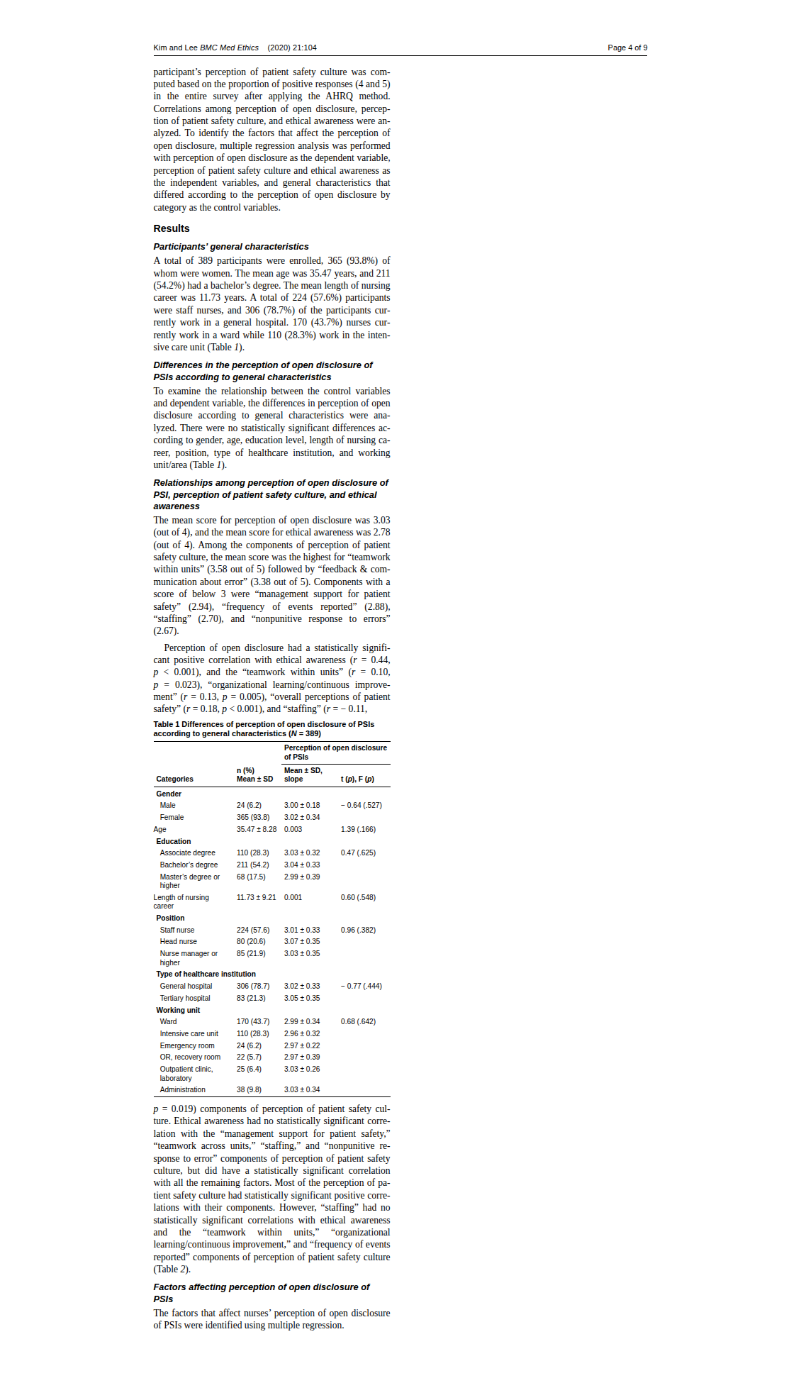Kim and Lee BMC Med Ethics (2020) 21:104
Page 4 of 9
participant’s perception of patient safety culture was computed based on the proportion of positive responses (4 and 5) in the entire survey after applying the AHRQ method. Correlations among perception of open disclosure, perception of patient safety culture, and ethical awareness were analyzed. To identify the factors that affect the perception of open disclosure, multiple regression analysis was performed with perception of open disclosure as the dependent variable, perception of patient safety culture and ethical awareness as the independent variables, and general characteristics that differed according to the perception of open disclosure by category as the control variables.
Results
Participants’ general characteristics
A total of 389 participants were enrolled, 365 (93.8%) of whom were women. The mean age was 35.47 years, and 211 (54.2%) had a bachelor’s degree. The mean length of nursing career was 11.73 years. A total of 224 (57.6%) participants were staff nurses, and 306 (78.7%) of the participants currently work in a general hospital. 170 (43.7%) nurses currently work in a ward while 110 (28.3%) work in the intensive care unit (Table 1).
Differences in the perception of open disclosure of PSIs according to general characteristics
To examine the relationship between the control variables and dependent variable, the differences in perception of open disclosure according to general characteristics were analyzed. There were no statistically significant differences according to gender, age, education level, length of nursing career, position, type of healthcare institution, and working unit/area (Table 1).
Relationships among perception of open disclosure of PSI, perception of patient safety culture, and ethical awareness
The mean score for perception of open disclosure was 3.03 (out of 4), and the mean score for ethical awareness was 2.78 (out of 4). Among the components of perception of patient safety culture, the mean score was the highest for “teamwork within units” (3.58 out of 5) followed by “feedback & communication about error” (3.38 out of 5). Components with a score of below 3 were “management support for patient safety” (2.94), “frequency of events reported” (2.88), “staffing” (2.70), and “nonpunitive response to errors” (2.67).
Perception of open disclosure had a statistically significant positive correlation with ethical awareness (r = 0.44, p < 0.001), and the “teamwork within units” (r = 0.10, p = 0.023), “organizational learning/continuous improvement” (r = 0.13, p = 0.005), “overall perceptions of patient safety” (r = 0.18, p < 0.001), and “staffing” (r = − 0.11,
Table 1 Differences of perception of open disclosure of PSIs according to general characteristics ( N = 389)
| Categories | n (%) Mean ± SD | Perception of open disclosure of PSIs |
| --- | --- | --- |
| Mean ± SD, slope | t ( p ), F ( p ) |
| Gender |
| Male | 24 (6.2) | 3.00 ± 0.18 | − 0.64 (.527) |
| Female | 365 (93.8) | 3.02 ± 0.34 | |
| Age | 35.47 ± 8.28 | 0.003 | 1.39 (.166) |
| Education |
| Associate degree | 110 (28.3) | 3.03 ± 0.32 | 0.47 (.625) |
| Bachelor’s degree | 211 (54.2) | 3.04 ± 0.33 | |
| Master’s degree or higher | 68 (17.5) | 2.99 ± 0.39 | |
| Length of nursing career | 11.73 ± 9.21 | 0.001 | 0.60 (.548) |
| Position |
| Staff nurse | 224 (57.6) | 3.01 ± 0.33 | 0.96 (.382) |
| Head nurse | 80 (20.6) | 3.07 ± 0.35 | |
| Nurse manager or higher | 85 (21.9) | 3.03 ± 0.35 | |
| Type of healthcare institution |
| General hospital | 306 (78.7) | 3.02 ± 0.33 | − 0.77 (.444) |
| Tertiary hospital | 83 (21.3) | 3.05 ± 0.35 | |
| Working unit |
| Ward | 170 (43.7) | 2.99 ± 0.34 | 0.68 (.642) |
| Intensive care unit | 110 (28.3) | 2.96 ± 0.32 | |
| Emergency room | 24 (6.2) | 2.97 ± 0.22 | |
| OR, recovery room | 22 (5.7) | 2.97 ± 0.39 | |
| Outpatient clinic, laboratory | 25 (6.4) | 3.03 ± 0.26 | |
| Administration | 38 (9.8) | 3.03 ± 0.34 | |
p = 0.019) components of perception of patient safety culture. Ethical awareness had no statistically significant correlation with the “management support for patient safety,” “teamwork across units,” “staffing,” and “nonpunitive response to error” components of perception of patient safety culture, but did have a statistically significant correlation with all the remaining factors. Most of the perception of patient safety culture had statistically significant positive correlations with their components. However, “staffing” had no statistically significant correlations with ethical awareness and the “teamwork within units,” “organizational learning/continuous improvement,” and “frequency of events reported” components of perception of patient safety culture (Table 2).
Factors affecting perception of open disclosure of PSIs
The factors that affect nurses’ perception of open disclosure of PSIs were identified using multiple regression.